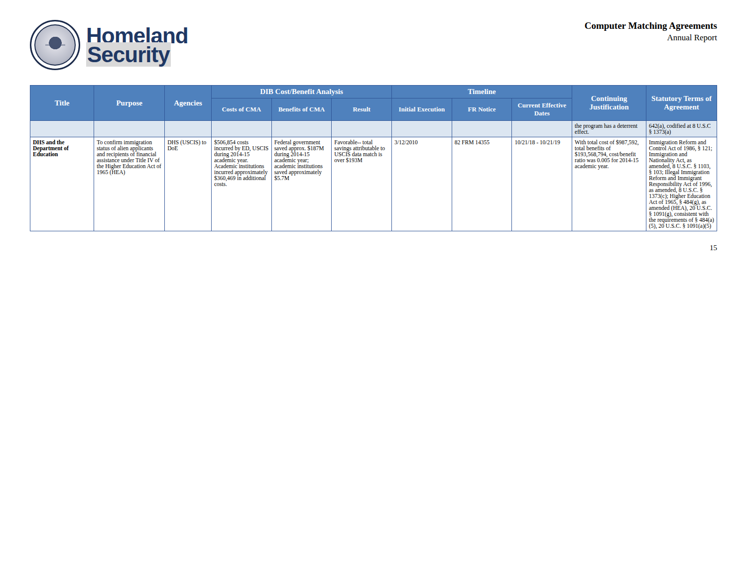Homeland Security
Computer Matching Agreements
Annual Report
| Title | Purpose | Agencies | DIB Cost/Benefit Analysis | Timeline | Continuing Justification | Statutory Terms of Agreement |
| --- | --- | --- | --- | --- | --- | --- |
| Costs of CMA | Benefits of CMA | Result | Initial Execution | FR Notice | Current Effective Dates |
| | | | | | | | | | the program has a deterrent effect. | 642(a), codified at 8 U.S.C § 1373(a) |
| DHS and the Department of Education | To confirm immigration status of alien applicants and recipients of financial assistance under Title IV of the Higher Education Act of 1965 (HEA) | DHS (USCIS) to DoE | $506,854 costs incurred by ED, USCIS during 2014-15 academic year. Academic institutions incurred approximately $360,469 in additional costs. | Federal government saved approx. $187M during 2014-15 academic year; academic institutions saved approximately $5.7M | Favorable-- total savings attributable to USCIS data match is over $193M | 3/12/2010 | 82 FRM 14355 | 10/21/18 - 10/21/19 | With total cost of $987,592, total benefits of $193,568,794, cost/benefit ratio was 0.005 for 2014-15 academic year. | Immigration Reform and Control Act of 1986, § 121; Immigration and Nationality Act, as amended, 8 U.S.C. § 1103, § 103; Illegal Immigration Reform and Immigrant Responsibility Act of 1996, as amended, 8 U.S.C. § 1373(c); Higher Education Act of 1965, § 484(g), as amended (HEA), 20 U.S.C. § 1091(g), consistent with the requirements of § 484(a)(5), 20 U.S.C. § 1091(a)(5) |
15